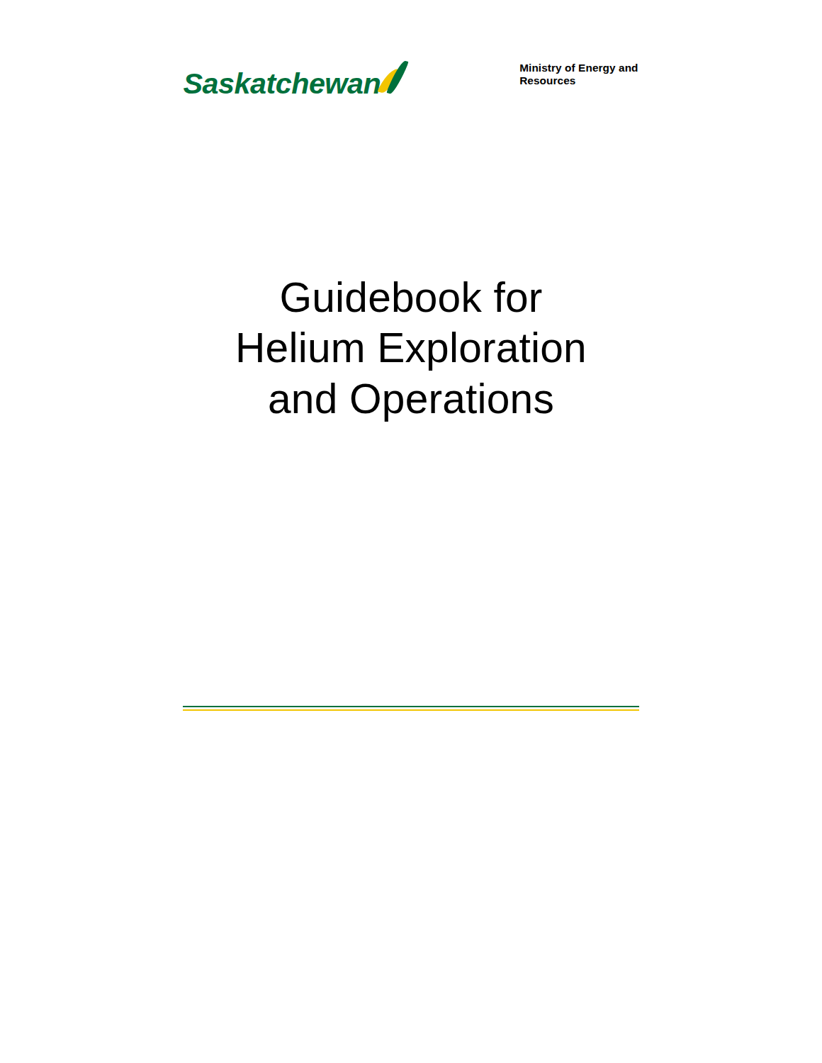Saskatchewan
Ministry of Energy and Resources
Guidebook for Helium Exploration and Operations